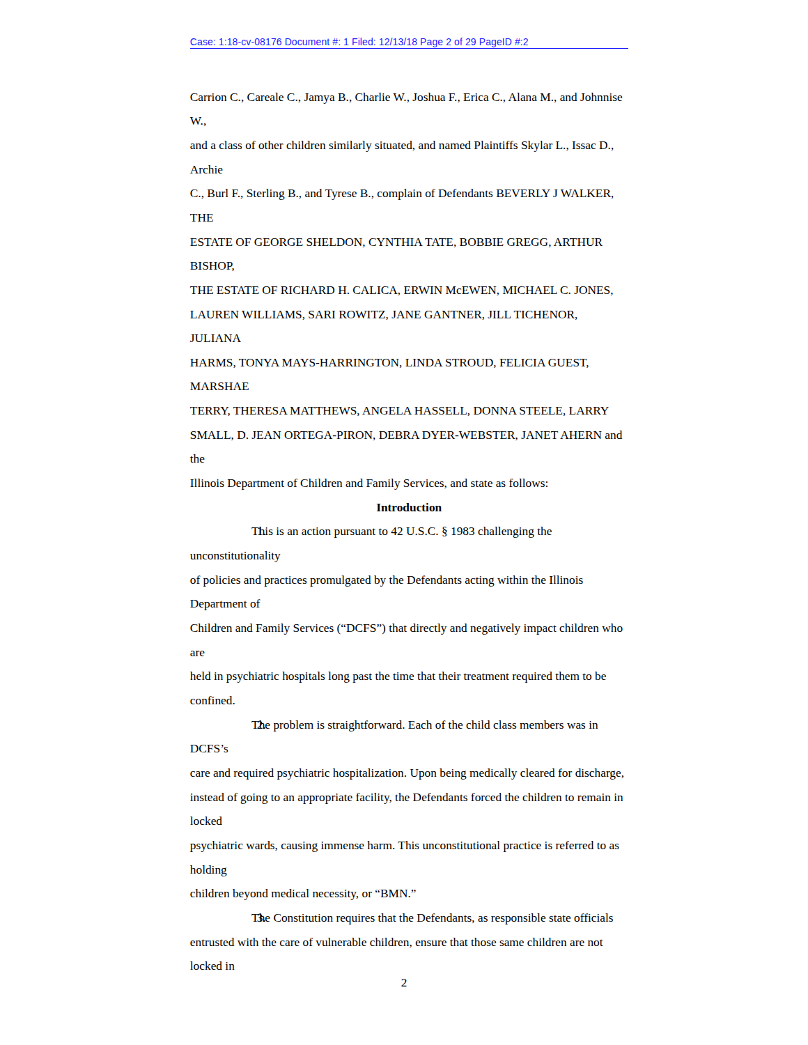Case: 1:18-cv-08176 Document #: 1 Filed: 12/13/18 Page 2 of 29 PageID #:2
Carrion C., Careale C., Jamya B., Charlie W., Joshua F., Erica C., Alana M., and Johnnise W.,
and a class of other children similarly situated, and named Plaintiffs Skylar L., Issac D., Archie
C., Burl F., Sterling B., and Tyrese B., complain of Defendants BEVERLY J WALKER, THE
ESTATE OF GEORGE SHELDON, CYNTHIA TATE, BOBBIE GREGG, ARTHUR BISHOP,
THE ESTATE OF RICHARD H. CALICA, ERWIN McEWEN, MICHAEL C. JONES,
LAUREN WILLIAMS, SARI ROWITZ, JANE GANTNER, JILL TICHENOR, JULIANA
HARMS, TONYA MAYS-HARRINGTON, LINDA STROUD, FELICIA GUEST, MARSHAE
TERRY, THERESA MATTHEWS, ANGELA HASSELL, DONNA STEELE, LARRY
SMALL, D. JEAN ORTEGA-PIRON, DEBRA DYER-WEBSTER, JANET AHERN and the
Illinois Department of Children and Family Services, and state as follows:
Introduction
1. This is an action pursuant to 42 U.S.C. § 1983 challenging the unconstitutionality
of policies and practices promulgated by the Defendants acting within the Illinois Department of
Children and Family Services (“DCFS”) that directly and negatively impact children who are
held in psychiatric hospitals long past the time that their treatment required them to be confined.
2. The problem is straightforward. Each of the child class members was in DCFS’s
care and required psychiatric hospitalization. Upon being medically cleared for discharge,
instead of going to an appropriate facility, the Defendants forced the children to remain in locked
psychiatric wards, causing immense harm. This unconstitutional practice is referred to as holding
children beyond medical necessity, or “BMN.”
3. The Constitution requires that the Defendants, as responsible state officials
entrusted with the care of vulnerable children, ensure that those same children are not locked in
2